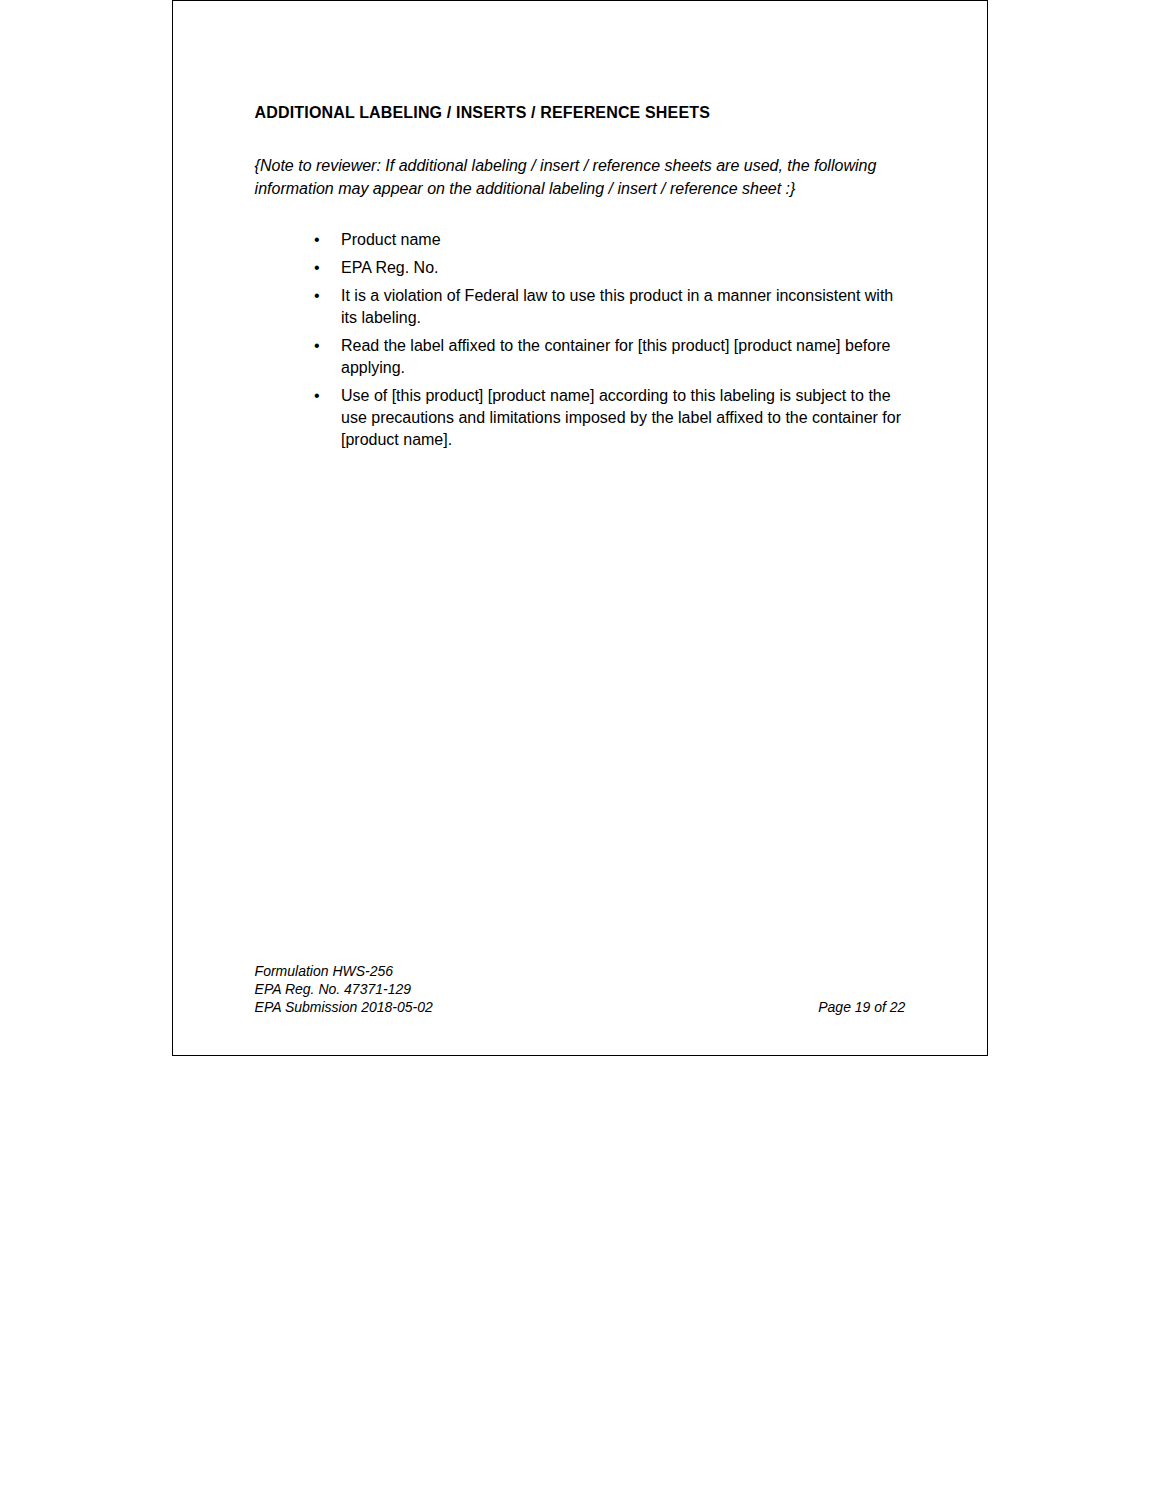ADDITIONAL LABELING / INSERTS / REFERENCE SHEETS
{Note to reviewer: If additional labeling / insert / reference sheets are used, the following information may appear on the additional labeling / insert / reference sheet :}
Product name
EPA Reg. No.
It is a violation of Federal law to use this product in a manner inconsistent with its labeling.
Read the label affixed to the container for [this product] [product name] before applying.
Use of [this product] [product name] according to this labeling is subject to the use precautions and limitations imposed by the label affixed to the container for [product name].
Formulation HWS-256 EPA Reg. No. 47371-129 EPA Submission 2018-05-02
Page 19 of 22